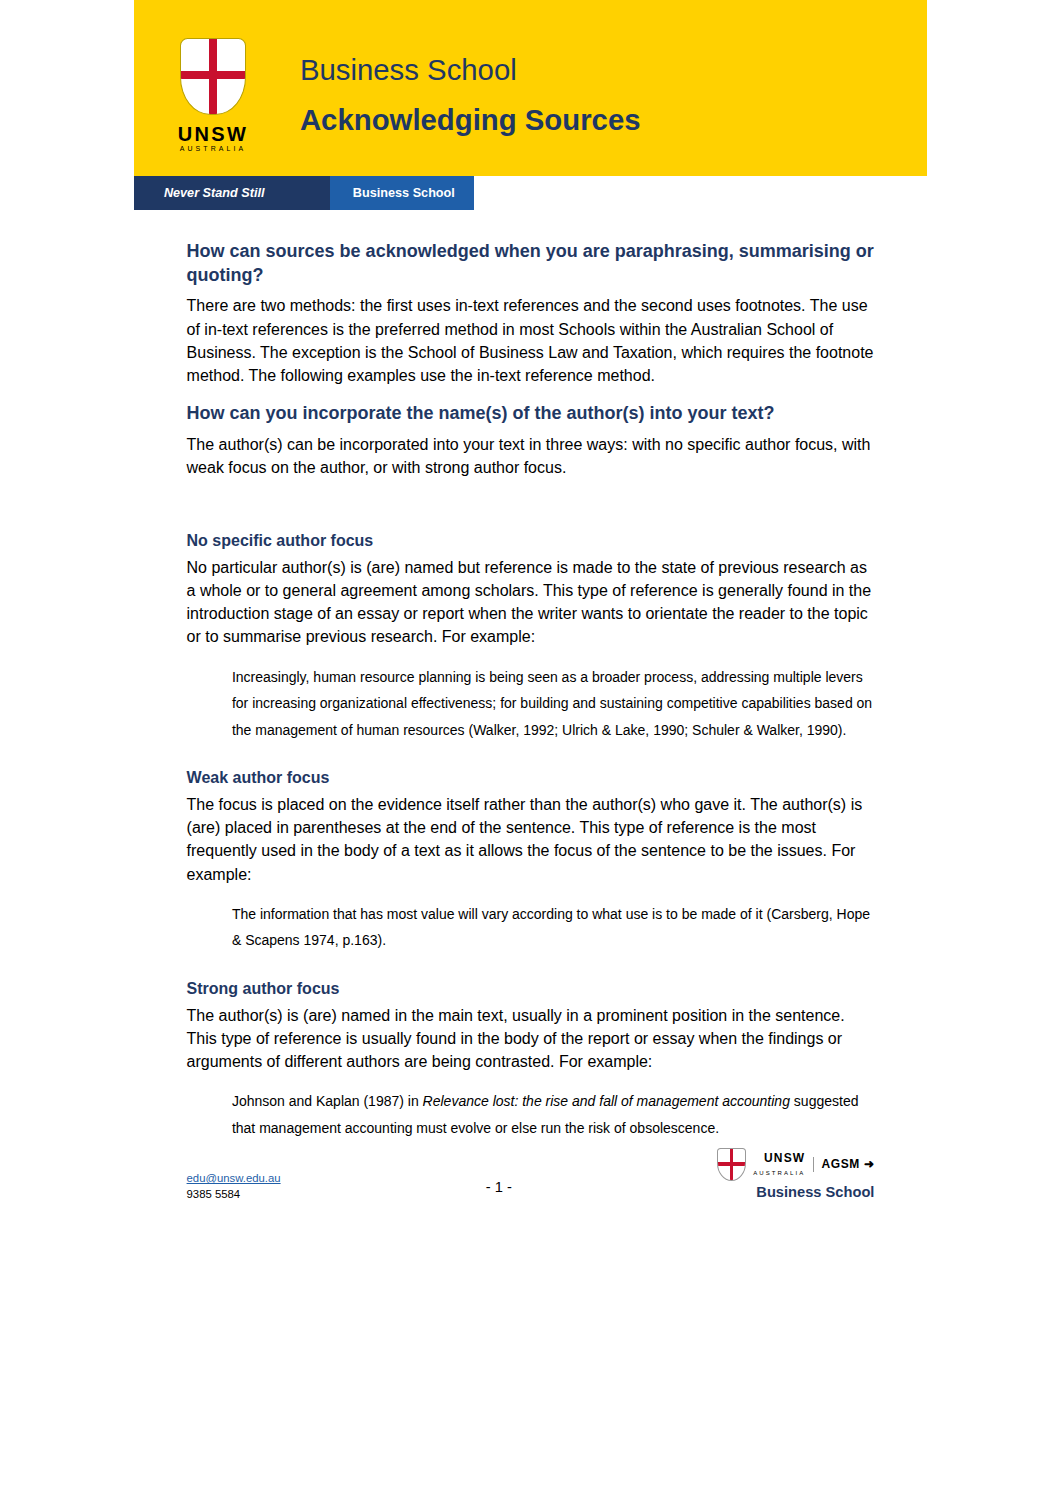UNSW
AUSTRALIA
Business School
Acknowledging Sources
Never Stand Still
Business School
How can sources be acknowledged when you are paraphrasing, summarising or quoting?
There are two methods: the first uses in-text references and the second uses footnotes. The use of in-text references is the preferred method in most Schools within the Australian School of Business. The exception is the School of Business Law and Taxation, which requires the footnote method. The following examples use the in-text reference method.
How can you incorporate the name(s) of the author(s) into your text?
The author(s) can be incorporated into your text in three ways: with no specific author focus, with weak focus on the author, or with strong author focus.
No specific author focus
No particular author(s) is (are) named but reference is made to the state of previous research as a whole or to general agreement among scholars. This type of reference is generally found in the introduction stage of an essay or report when the writer wants to orientate the reader to the topic or to summarise previous research. For example:
Increasingly, human resource planning is being seen as a broader process, addressing multiple levers for increasing organizational effectiveness; for building and sustaining competitive capabilities based on the management of human resources (Walker, 1992; Ulrich & Lake, 1990; Schuler & Walker, 1990).
Weak author focus
The focus is placed on the evidence itself rather than the author(s) who gave it. The author(s) is (are) placed in parentheses at the end of the sentence. This type of reference is the most frequently used in the body of a text as it allows the focus of the sentence to be the issues. For example:
The information that has most value will vary according to what use is to be made of it (Carsberg, Hope & Scapens 1974, p.163).
Strong author focus
The author(s) is (are) named in the main text, usually in a prominent position in the sentence. This type of reference is usually found in the body of the report or essay when the findings or arguments of different authors are being contrasted. For example:
Johnson and Kaplan (1987) in Relevance lost: the rise and fall of management accounting suggested that management accounting must evolve or else run the risk of obsolescence.
edu@unsw.edu.au
9385 5584
- 1 -
UNSW
AUSTRALIA AGSM ➜
Business School